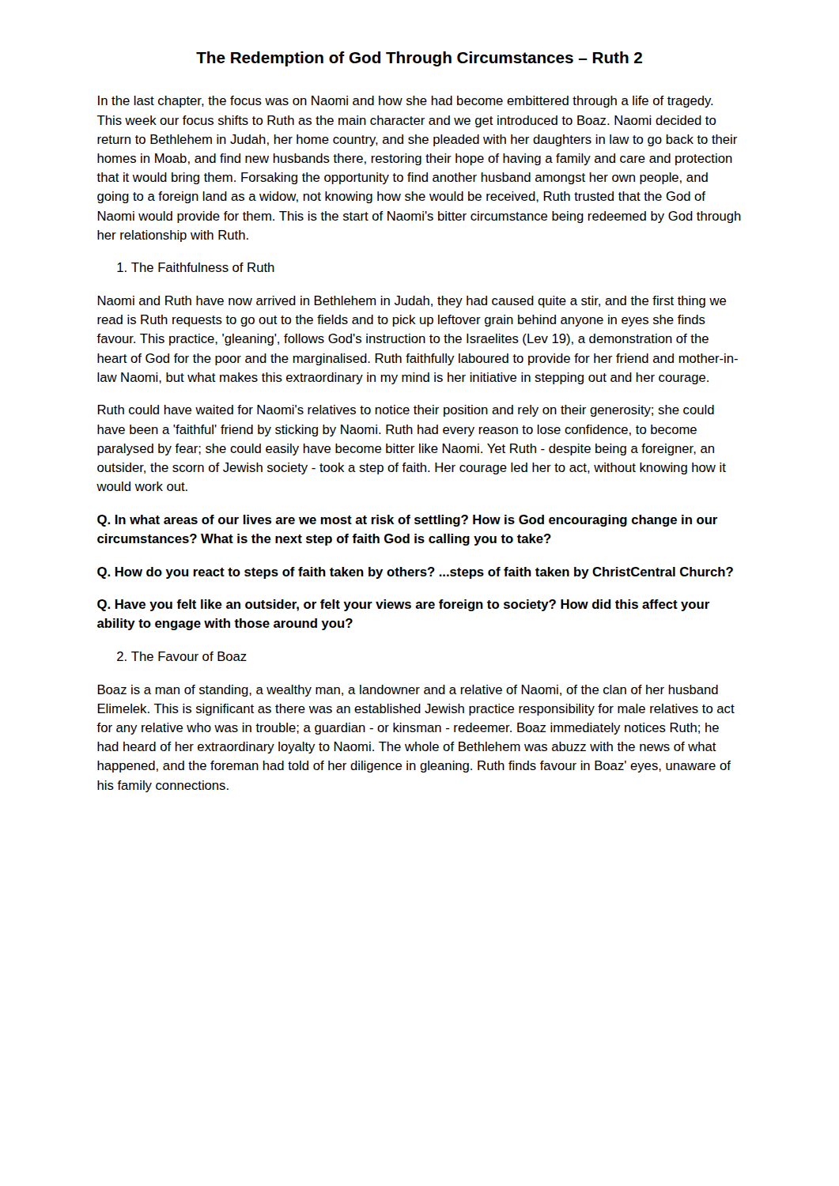The Redemption of God Through Circumstances – Ruth 2
In the last chapter, the focus was on Naomi and how she had become embittered through a life of tragedy. This week our focus shifts to Ruth as the main character and we get introduced to Boaz. Naomi decided to return to Bethlehem in Judah, her home country, and she pleaded with her daughters in law to go back to their homes in Moab, and find new husbands there, restoring their hope of having a family and care and protection that it would bring them. Forsaking the opportunity to find another husband amongst her own people, and going to a foreign land as a widow, not knowing how she would be received, Ruth trusted that the God of Naomi would provide for them. This is the start of Naomi's bitter circumstance being redeemed by God through her relationship with Ruth.
The Faithfulness of Ruth
Naomi and Ruth have now arrived in Bethlehem in Judah, they had caused quite a stir, and the first thing we read is Ruth requests to go out to the fields and to pick up leftover grain behind anyone in eyes she finds favour. This practice, 'gleaning', follows God's instruction to the Israelites (Lev 19), a demonstration of the heart of God for the poor and the marginalised. Ruth faithfully laboured to provide for her friend and mother-in-law Naomi, but what makes this extraordinary in my mind is her initiative in stepping out and her courage.
Ruth could have waited for Naomi's relatives to notice their position and rely on their generosity; she could have been a 'faithful' friend by sticking by Naomi. Ruth had every reason to lose confidence, to become paralysed by fear; she could easily have become bitter like Naomi. Yet Ruth - despite being a foreigner, an outsider, the scorn of Jewish society - took a step of faith. Her courage led her to act, without knowing how it would work out.
Q. In what areas of our lives are we most at risk of settling? How is God encouraging change in our circumstances? What is the next step of faith God is calling you to take?
Q. How do you react to steps of faith taken by others? ...steps of faith taken by ChristCentral Church?
Q. Have you felt like an outsider, or felt your views are foreign to society? How did this affect your ability to engage with those around you?
The Favour of Boaz
Boaz is a man of standing, a wealthy man, a landowner and a relative of Naomi, of the clan of her husband Elimelek. This is significant as there was an established Jewish practice responsibility for male relatives to act for any relative who was in trouble; a guardian - or kinsman - redeemer. Boaz immediately notices Ruth; he had heard of her extraordinary loyalty to Naomi. The whole of Bethlehem was abuzz with the news of what happened, and the foreman had told of her diligence in gleaning. Ruth finds favour in Boaz' eyes, unaware of his family connections.